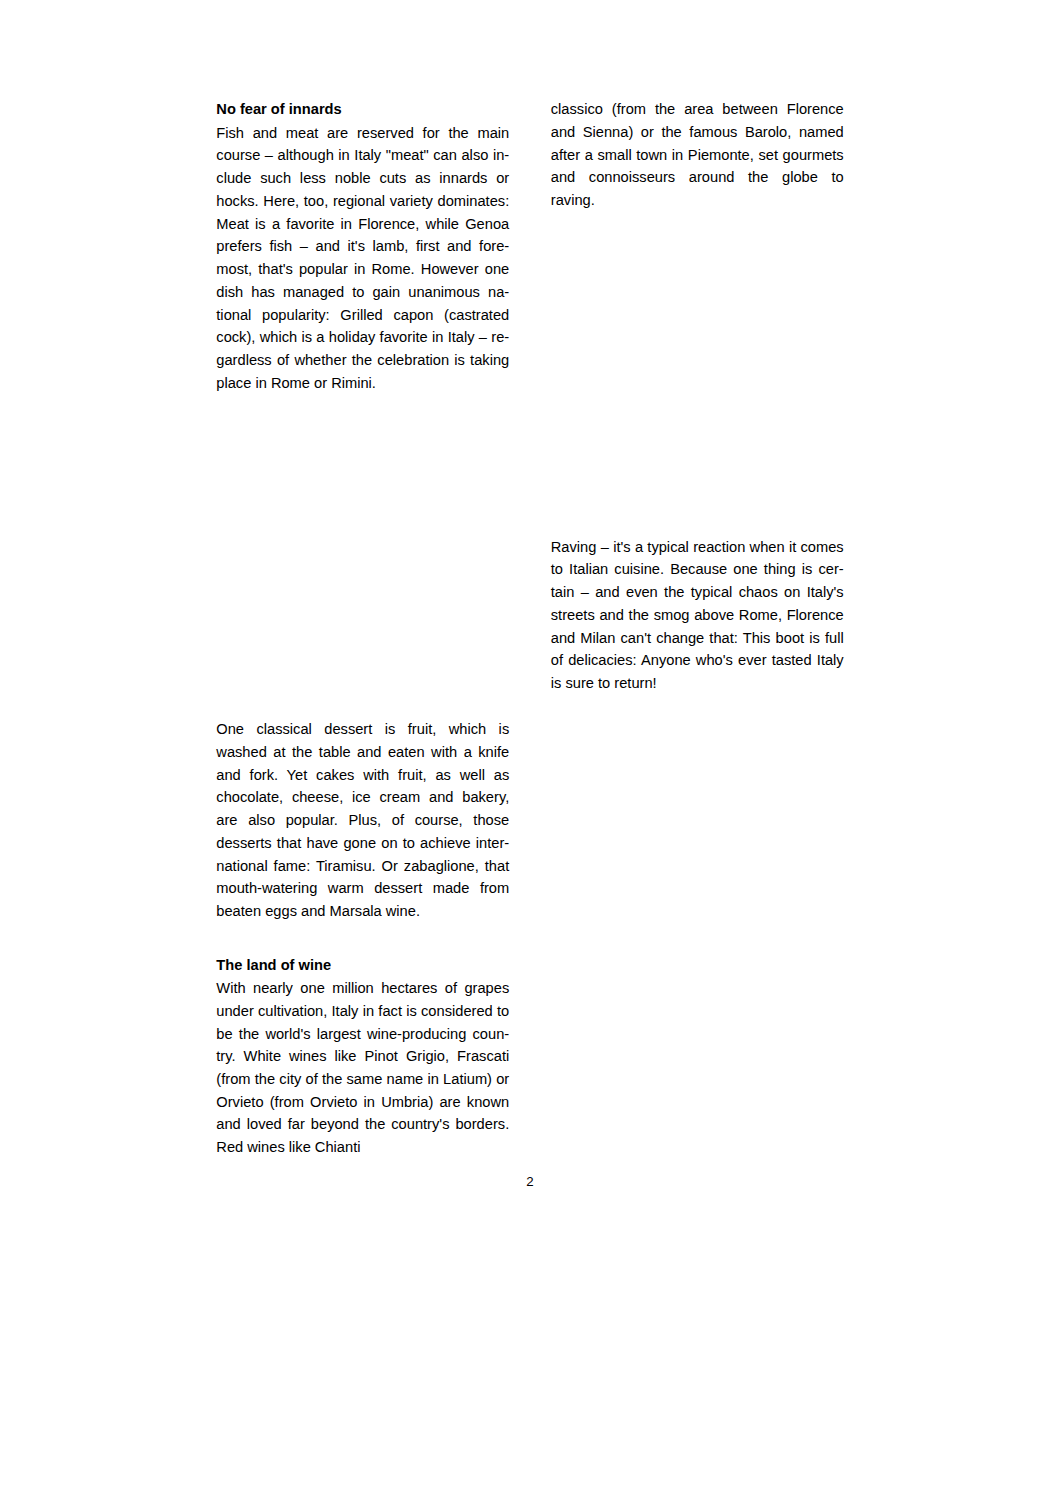No fear of innards
Fish and meat are reserved for the main course – although in Italy "meat" can also include such less noble cuts as innards or hocks. Here, too, regional variety dominates: Meat is a favorite in Florence, while Genoa prefers fish – and it's lamb, first and foremost, that's popular in Rome. However one dish has managed to gain unanimous national popularity: Grilled capon (castrated cock), which is a holiday favorite in Italy – regardless of whether the celebration is taking place in Rome or Rimini.
One classical dessert is fruit, which is washed at the table and eaten with a knife and fork. Yet cakes with fruit, as well as chocolate, cheese, ice cream and bakery, are also popular. Plus, of course, those desserts that have gone on to achieve international fame: Tiramisu. Or zabaglione, that mouth-watering warm dessert made from beaten eggs and Marsala wine.
The land of wine
With nearly one million hectares of grapes under cultivation, Italy in fact is considered to be the world's largest wine-producing country. White wines like Pinot Grigio, Frascati (from the city of the same name in Latium) or Orvieto (from Orvieto in Umbria) are known and loved far beyond the country's borders. Red wines like Chianti
classico (from the area between Florence and Sienna) or the famous Barolo, named after a small town in Piemonte, set gourmets and connoisseurs around the globe to raving.
Raving – it's a typical reaction when it comes to Italian cuisine. Because one thing is certain – and even the typical chaos on Italy's streets and the smog above Rome, Florence and Milan can't change that: This boot is full of delicacies: Anyone who's ever tasted Italy is sure to return!
2